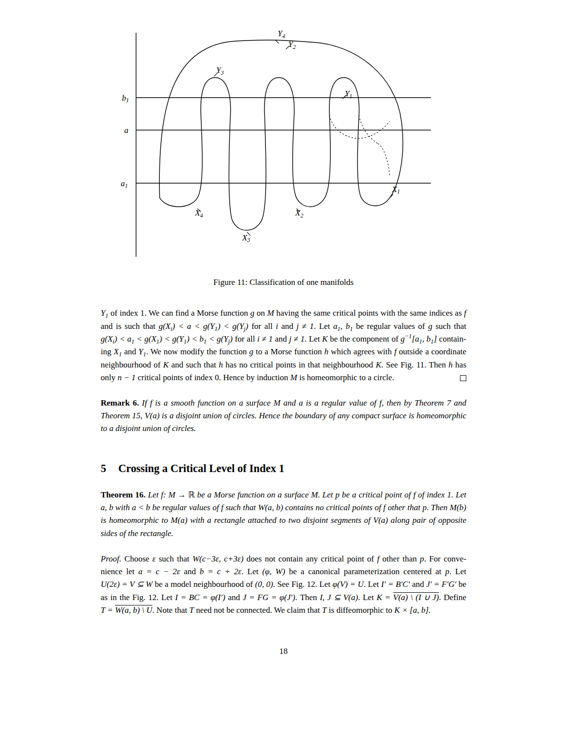Figure 11: Classification of one manifolds A closed curve in the plane drawn with several downward and upward fingers. Horizontal lines mark the levels b sub 1, a and a sub 1. Local maxima are labelled Y sub 1 through Y sub 4 and local minima X sub 1 through X sub 4. Dotted arcs near Y sub 1 and X sub 1 indicate the modification of the function. b1 a a1 Y4 Y2 Y3 Y1 X1 X2 X3 X4
Figure 11: Classification of one manifolds
Y1 of index 1. We can find a Morse function g on M having the same critical points with the same indices as f and is such that g(Xi) < a < g(Y1) < g(Yj) for all i and j ≠ 1. Let a1, b1 be regular values of g such that g(Xi) < a1 < g(X1) < g(Y1) < b1 < g(Yj) for all i ≠ 1 and j ≠ 1. Let K be the component of g−1[a1, b1] containing X1 and Y1. We now modify the function g to a Morse function h which agrees with f outside a coordinate neighbourhood of K and such that h has no critical points in that neighbourhood K. See Fig. 11. Then h has only n − 1 critical points of index 0. Hence by induction M is homeomorphic to a circle.
Remark 6. If f is a smooth function on a surface M and a is a regular value of f, then by Theorem 7 and Theorem 15, V(a) is a disjoint union of circles. Hence the boundary of any compact surface is homeomorphic to a disjoint union of circles.
5 Crossing a Critical Level of Index 1
Theorem 16. Let f: M → ℝ be a Morse function on a surface M. Let p be a critical point of f of index 1. Let a, b with a < b be regular values of f such that W(a, b) contains no critical points of f other that p. Then M(b) is homeomorphic to M(a) with a rectangle attached to two disjoint segments of V(a) along pair of opposite sides of the rectangle.
Proof. Choose ε such that W(c−3ε, c+3ε) does not contain any critical point of f other than p. For convenience let a = c − 2ε and b = c + 2ε. Let (φ, W) be a canonical parameterization centered at p. Let U(2ε) = V ⊆ W be a model neighbourhood of (0, 0). See Fig. 12. Let φ(V) = U. Let I′ = B′C′ and J′ = F′G′ be as in the Fig. 12. Let I = BC = φ(I′) and J = FG = φ(J′). Then I, J ⊆ V(a). Let K = V(a) \ (I ∪ J). Define T = W(a, b) \ U. Note that T need not be connected. We claim that T is diffeomorphic to K × [a, b].
18